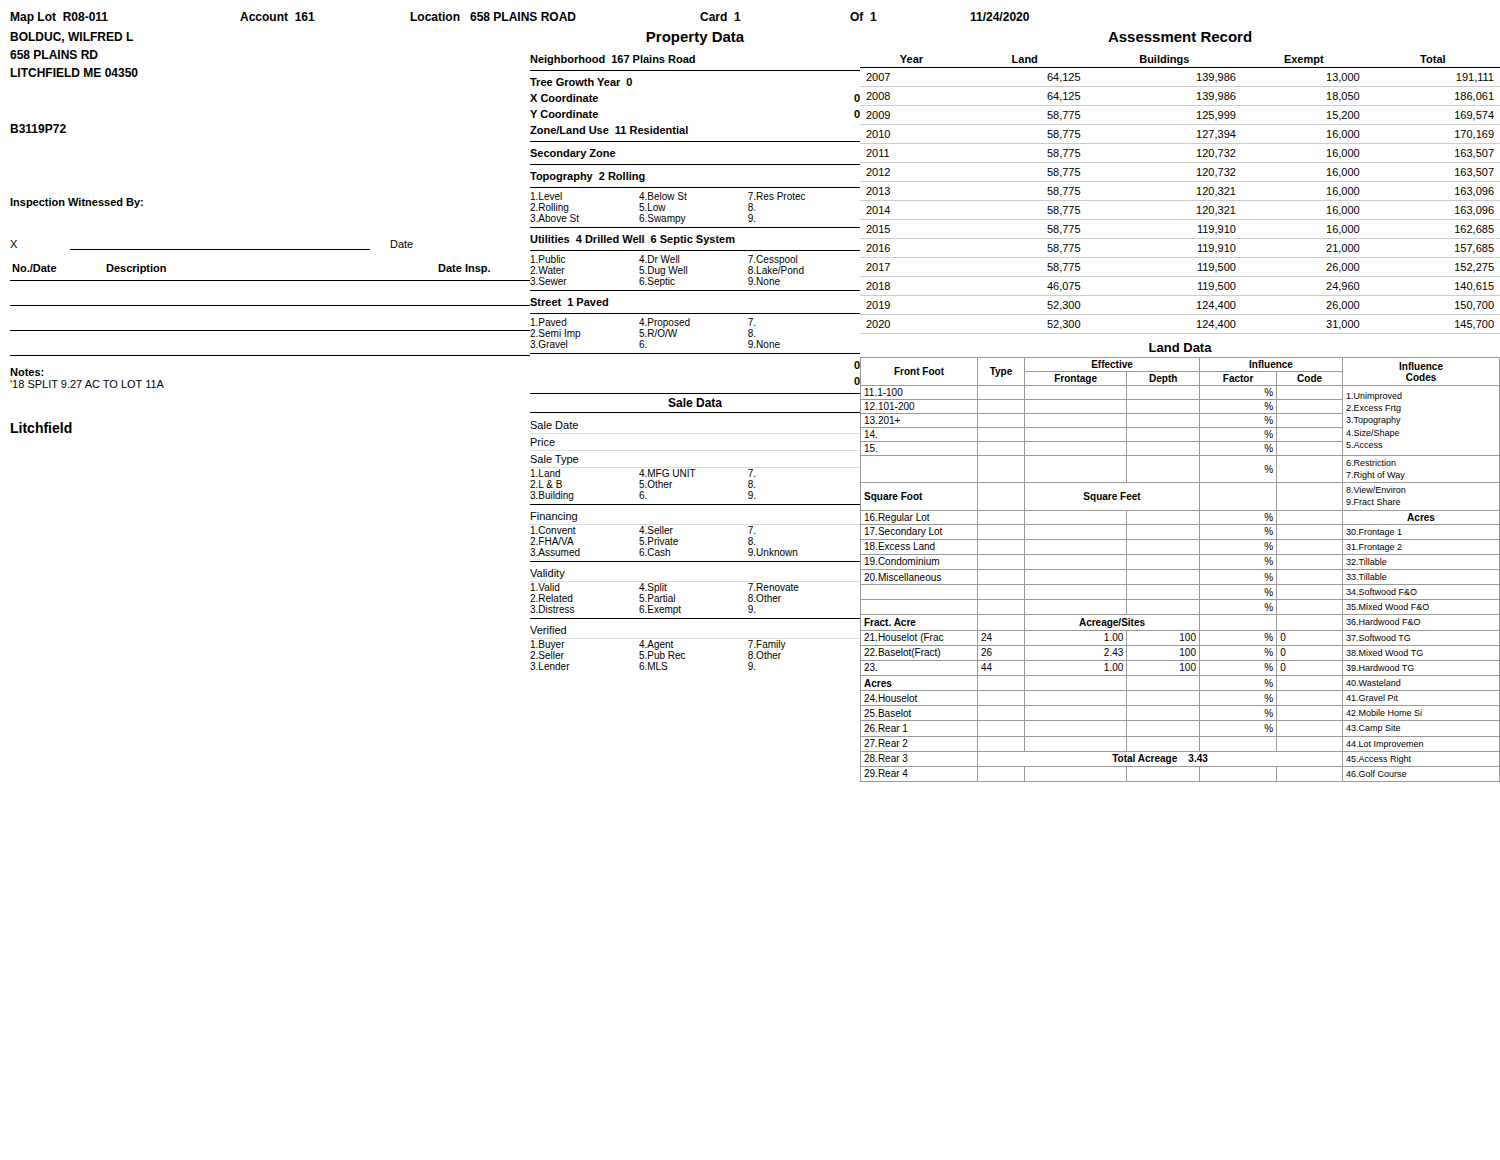Map Lot R08-011
Account 161
Location
658 PLAINS ROAD
Card 1
Of 1
11/24/2020
BOLDUC, WILFRED L
658 PLAINS RD
LITCHFIELD ME 04350
B3119P72
Inspection Witnessed By:
X
Date
| No./Date | Description | Date Insp. |
| --- | --- | --- |
Notes:
'18 SPLIT 9.27 AC TO LOT 11A
Litchfield
Property Data
Neighborhood 167 Plains Road
Tree Growth Year 0
X Coordinate 0
Y Coordinate 0
Zone/Land Use 11 Residential
Secondary Zone
Topography 2 Rolling
1.Level
4.Below St
7.Res Protec
2.Rolling
5.Low
8.
3.Above St
6.Swampy
9.
Utilities 4 Drilled Well 6 Septic System
1.Public
4.Dr Well
7.Cesspool
2.Water
5.Dug Well
8.Lake/Pond
3.Sewer
6.Septic
9.None
Street 1 Paved
1.Paved
4.Proposed
7.
2.Semi Imp
5.R/O/W
8.
3.Gravel
6.
9.None
0
0
Sale Data
Sale Date
Price
Sale Type
1.Land
4.MFG UNIT
7.
2.L & B
5.Other
8.
3.Building
6.
9.
Financing
1.Convent
4.Seller
7.
2.FHA/VA
5.Private
8.
3.Assumed
6.Cash
9.Unknown
Validity
1.Valid
4.Split
7.Renovate
2.Related
5.Partial
8.Other
3.Distress
6.Exempt
9.
Verified
1.Buyer
4.Agent
7.Family
2.Seller
5.Pub Rec
8.Other
3.Lender
6.MLS
9.
Assessment Record
| Year | Land | Buildings | Exempt | Total |
| --- | --- | --- | --- | --- |
| 2007 | 64,125 | 139,986 | 13,000 | 191,111 |
| 2008 | 64,125 | 139,986 | 18,050 | 186,061 |
| 2009 | 58,775 | 125,999 | 15,200 | 169,574 |
| 2010 | 58,775 | 127,394 | 16,000 | 170,169 |
| 2011 | 58,775 | 120,732 | 16,000 | 163,507 |
| 2012 | 58,775 | 120,732 | 16,000 | 163,507 |
| 2013 | 58,775 | 120,321 | 16,000 | 163,096 |
| 2014 | 58,775 | 120,321 | 16,000 | 163,096 |
| 2015 | 58,775 | 119,910 | 16,000 | 162,685 |
| 2016 | 58,775 | 119,910 | 21,000 | 157,685 |
| 2017 | 58,775 | 119,500 | 26,000 | 152,275 |
| 2018 | 46,075 | 119,500 | 24,960 | 140,615 |
| 2019 | 52,300 | 124,400 | 26,000 | 150,700 |
| 2020 | 52,300 | 124,400 | 31,000 | 145,700 |
Land Data
| Front Foot | Type | Effective | Influence | Influence Codes |
| --- | --- | --- | --- | --- |
| Frontage | Depth | Factor | Code |
| 11.1-100 | | | | % | | 1.Unimproved 2.Excess Frtg 3.Topography 4.Size/Shape 5.Access |
| 12.101-200 | | | | % | |
| 13.201+ | | | | % | |
| 14. | | | | % | |
| 15. | | | | % | |
| | | | | % | | 6.Restriction 7.Right of Way |
| Square Foot | | Square Feet | | | 8.View/Environ 9.Fract Share |
| 16.Regular Lot | | | | % | | Acres |
| 17.Secondary Lot | | | | % | | 30.Frontage 1 |
| 18.Excess Land | | | | % | | 31.Frontage 2 |
| 19.Condominium | | | | % | | 32.Tillable |
| 20.Miscellaneous | | | | % | | 33.Tillable |
| | | | | % | | 34.Softwood F&O |
| | | | | % | | 35.Mixed Wood F&O |
| Fract. Acre | | Acreage/Sites | | | 36.Hardwood F&O |
| 21.Houselot (Frac | 24 | 1.00 | 100 | % | 0 | 37.Softwood TG |
| 22.Baselot(Fract) | 26 | 2.43 | 100 | % | 0 | 38.Mixed Wood TG |
| 23. | 44 | 1.00 | 100 | % | 0 | 39.Hardwood TG |
| Acres | | | | % | | 40.Wasteland |
| 24.Houselot | | | | % | | 41.Gravel Pit |
| 25.Baselot | | | | % | | 42.Mobile Home Si |
| 26.Rear 1 | | | | % | | 43.Camp Site |
| 27.Rear 2 | | | | | | 44.Lot Improvemen |
| 28.Rear 3 | Total Acreage 3.43 | 45.Access Right |
| 29.Rear 4 | | | | | | 46.Golf Course |